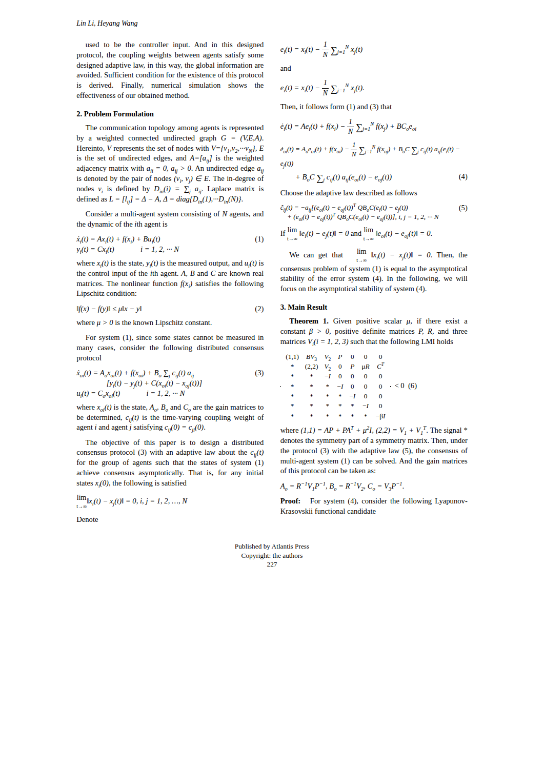Lin Li, Heyang Wang
used to be the controller input. And in this designed protocol, the coupling weights between agents satisfy some designed adaptive law, in this way, the global information are avoided. Sufficient condition for the existence of this protocol is derived. Finally, numerical simulation shows the effectiveness of our obtained method.
2. Problem Formulation
The communication topology among agents is represented by a weighted connected undirected graph G = (V,E,A). Hereinto, V represents the set of nodes with V={v1,v2,···vN}, E is the set of undirected edges, and A=[aij] is the weighted adjacency matrix with aii = 0, aij > 0. An undirected edge aij is denoted by the pair of nodes (vi, vj) ∈ E. The in-degree of nodes vi is defined by Din(i) = ∑j aij. Laplace matrix is defined as L = [lij] = Δ − A, Δ = diag{Din(1),···Din(N)}.
Consider a multi-agent system consisting of N agents, and the dynamic of the ith agent is
(1)
ẋi(t) = Axi(t) + f(xi) + Bui(t)
yi(t) = Cxi(t) i = 1, 2, ··· N
where xi(t) is the state, yi(t) is the measured output, and ui(t) is the control input of the ith agent. A, B and C are known real matrices. The nonlinear function f(xi) satisfies the following Lipschitz condition:
(2)
‖f(x) − f(y)‖ ≤ μ‖x − y‖
where μ > 0 is the known Lipschitz constant.
For system (1), since some states cannot be measured in many cases, consider the following distributed consensus protocol
(3)
ẋoi(t) = Aoxoi(t) + f(xoi) + Bo ∑j cij(t) aij
[yi(t) − yj(t) + C(xoi(t) − xoj(t))]
ui(t) = Coxoi(t) i = 1, 2, ··· N
where xoi(t) is the state, Ao, Bo and Co are the gain matrices to be determined, cij(t) is the time-varying coupling weight of agent i and agent j satisfying cij(0) = cji(0).
The objective of this paper is to design a distributed consensus protocol (3) with an adaptive law about the cij(t) for the group of agents such that the states of system (1) achieve consensus asymptotically. That is, for any initial states xi(0), the following is satisfied
lim t→∞‖xi(t) − xj(t)‖ = 0, i, j = 1, 2, …, N
Denote
ei(t) = xi(t) − 1 N ∑j=1N xj(t)
and
ei(t) = xi(t) − 1 N ∑j=1N xj(t).
Then, it follows form (1) and (3) that
ėi(t) = Aei(t) + f(xi) − 1 N ∑j=1N f(xj) + BCoeoi
ėoi(t) = Aoeoi(t) + f(xoi) − 1 N ∑j=1N f(xoj) + BoC ∑j cij(t) aij(ei(t) − ej(t))
(4)
+ BoC ∑j cij(t) aij(eoi(t) − eoj(t))
Choose the adaptive law described as follows
(5)
ĉij(t) = −aij[(eoi(t) − eoj(t))T QBoC(ei(t) − ej(t))
+ (eoi(t) − eoj(t))T QBoC(eoi(t) − eoj(t))], i, j = 1, 2, ··· N
If lim t→∞ ‖ei(t) − ej(t)‖ = 0 and lim t→∞ ‖eoi(t) − eoj(t)‖ = 0.
We can get that lim t→∞ ‖xi(t) − xj(t)‖ = 0. Then, the consensus problem of system (1) is equal to the asymptotical stability of the error system (4). In the following, we will focus on the asymptotical stability of system (4).
3. Main Result
Theorem 1. Given positive scalar μ, if there exist a constant β > 0, positive definite matrices P, R, and three matrices Vi(i = 1, 2, 3) such that the following LMI holds
| (1,1) | BV 3 | V 2 | P | 0 | 0 | 0 |
| * | (2,2) | V 2 | 0 | P | μ R | C T |
| * | * | − I | 0 | 0 | 0 | 0 |
| * | * | * | − I | 0 | 0 | 0 |
| * | * | * | * | − I | 0 | 0 |
| * | * | * | * | * | − I | 0 |
| * | * | * | * | * | * | −β I |
< 0 (6)
where (1,1) = AP + PAT + μ2I, (2,2) = V1 + V1T. The signal * denotes the symmetry part of a symmetry matrix. Then, under the protocol (3) with the adaptive law (5), the consensus of multi-agent system (1) can be solved. And the gain matrices of this protocol can be taken as:
Ao = R−1V1P−1, Bo = R−1V2, Co = V3P−1.
Proof: For system (4), consider the following Lyapunov-Krasovskii functional candidate
Published by Atlantis Press
Copyright: the authors
227